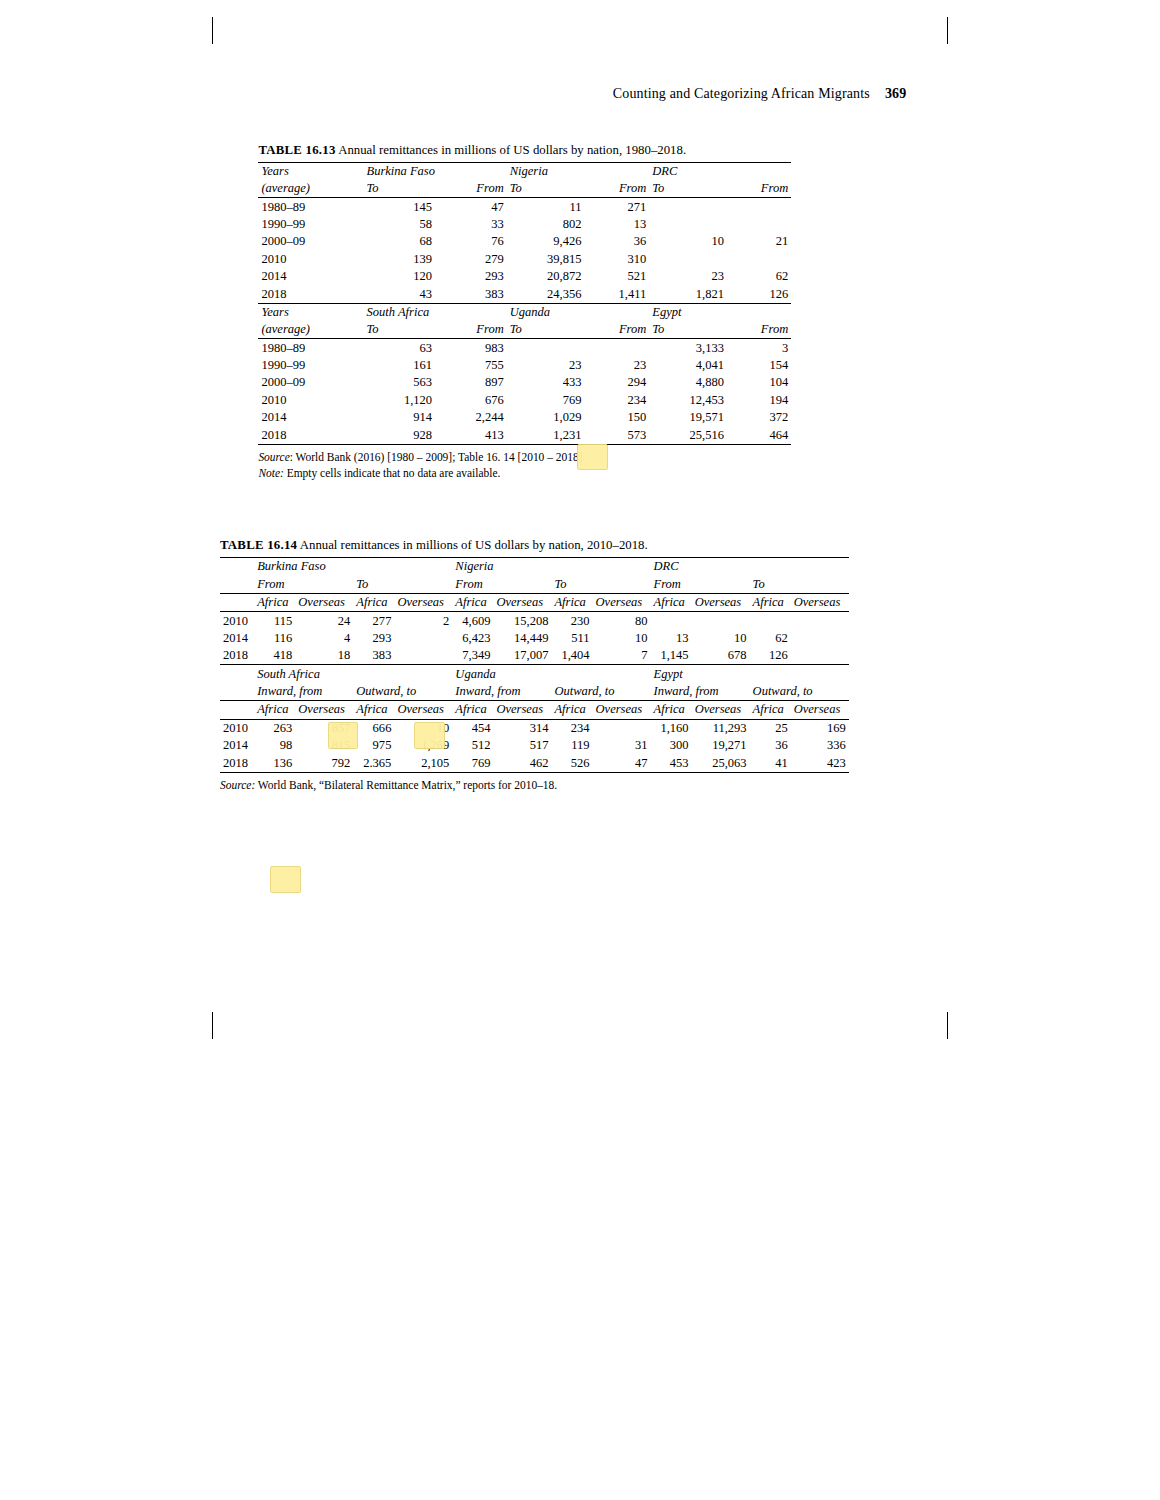Counting and Categorizing African Migrants 369
TABLE 16.13 Annual remittances in millions of US dollars by nation, 1980–2018.
| Years | Burkina Faso | Nigeria | DRC |
| (average) | To | From | To | From | To | From |
| 1980–89 | 145 | 47 | 11 | 271 | | |
| 1990–99 | 58 | 33 | 802 | 13 | | |
| 2000–09 | 68 | 76 | 9,426 | 36 | 10 | 21 |
| 2010 | 139 | 279 | 39,815 | 310 | | |
| 2014 | 120 | 293 | 20,872 | 521 | 23 | 62 |
| 2018 | 43 | 383 | 24,356 | 1,411 | 1,821 | 126 |
| Years | South Africa | Uganda | Egypt |
| (average) | To | From | To | From | To | From |
| 1980–89 | 63 | 983 | | | 3,133 | 3 |
| 1990–99 | 161 | 755 | 23 | 23 | 4,041 | 154 |
| 2000–09 | 563 | 897 | 433 | 294 | 4,880 | 104 |
| 2010 | 1,120 | 676 | 769 | 234 | 12,453 | 194 |
| 2014 | 914 | 2,244 | 1,029 | 150 | 19,571 | 372 |
| 2018 | 928 | 413 | 1,231 | 573 | 25,516 | 464 |
Source: World Bank (2016) [1980 – 2009]; Table 16. 14 [2010 – 2018].
Note: Empty cells indicate that no data are available.
TABLE 16.14 Annual remittances in millions of US dollars by nation, 2010–2018.
| | Burkina Faso | Nigeria | DRC |
| | From | To | From | To | From | To |
| | Africa | Overseas | Africa | Overseas | Africa | Overseas | Africa | Overseas | Africa | Overseas | Africa | Overseas |
| 2010 | 115 | 24 | 277 | 2 | 4,609 | 15,208 | 230 | 80 | | | | |
| 2014 | 116 | 4 | 293 | | 6,423 | 14,449 | 511 | 10 | 13 | 10 | 62 | |
| 2018 | 418 | 18 | 383 | | 7,349 | 17,007 | 1,404 | 7 | 1,145 | 678 | 126 | |
| | South Africa | Uganda | Egypt |
| | Inward, from | Outward, to | Inward, from | Outward, to | Inward, from | Outward, to |
| | Africa | Overseas | Africa | Overseas | Africa | Overseas | Africa | Overseas | Africa | Overseas | Africa | Overseas |
| 2010 | 263 | 857 | 666 | 10 | 454 | 314 | 234 | | 1,160 | 11,293 | 25 | 169 |
| 2014 | 98 | 815 | 975 | 1,269 | 512 | 517 | 119 | 31 | 300 | 19,271 | 36 | 336 |
| 2018 | 136 | 792 | 2.365 | 2,105 | 769 | 462 | 526 | 47 | 453 | 25,063 | 41 | 423 |
Source: World Bank, “Bilateral Remittance Matrix,” reports for 2010–18.